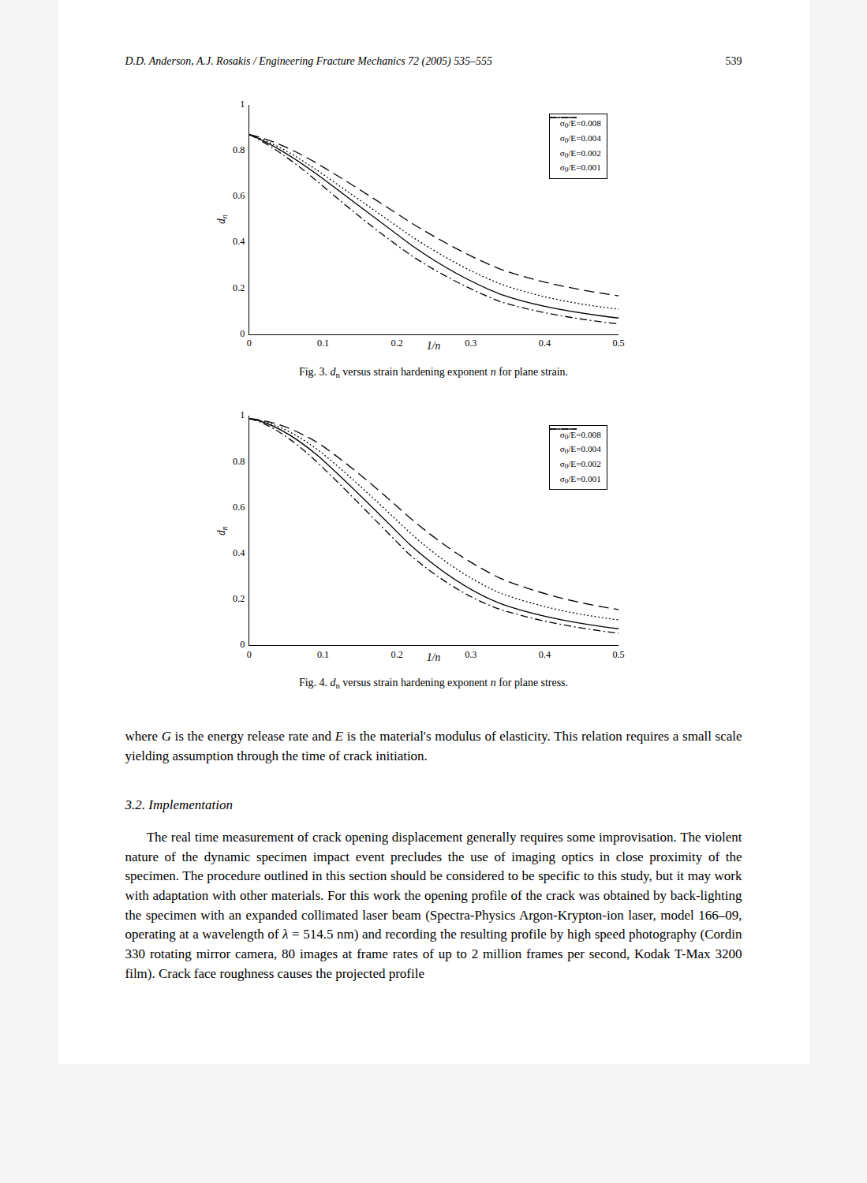D.D. Anderson, A.J. Rosakis / Engineering Fracture Mechanics 72 (2005) 535–555 539
1 0.8 0.6 0.4 0.2 0 0 0.1 0.2 0.3 0.4 0.5 dn
| | σ 0 /E=0.008 |
| | σ 0 /E=0.004 |
| | σ 0 /E=0.002 |
| | σ 0 /E=0.001 |
1/n
Fig. 3. dn versus strain hardening exponent n for plane strain.
1 0.8 0.6 0.4 0.2 0 0 0.1 0.2 0.3 0.4 0.5 dn
| | σ 0 /E=0.008 |
| | σ 0 /E=0.004 |
| | σ 0 /E=0.002 |
| | σ 0 /E=0.001 |
1/n
Fig. 4. dn versus strain hardening exponent n for plane stress.
where G is the energy release rate and E is the material's modulus of elasticity. This relation requires a small scale yielding assumption through the time of crack initiation.
3.2. Implementation
The real time measurement of crack opening displacement generally requires some improvisation. The violent nature of the dynamic specimen impact event precludes the use of imaging optics in close proximity of the specimen. The procedure outlined in this section should be considered to be specific to this study, but it may work with adaptation with other materials. For this work the opening profile of the crack was obtained by back-lighting the specimen with an expanded collimated laser beam (Spectra-Physics Argon-Krypton-ion laser, model 166–09, operating at a wavelength of λ = 514.5 nm) and recording the resulting profile by high speed photography (Cordin 330 rotating mirror camera, 80 images at frame rates of up to 2 million frames per second, Kodak T-Max 3200 film). Crack face roughness causes the projected profile